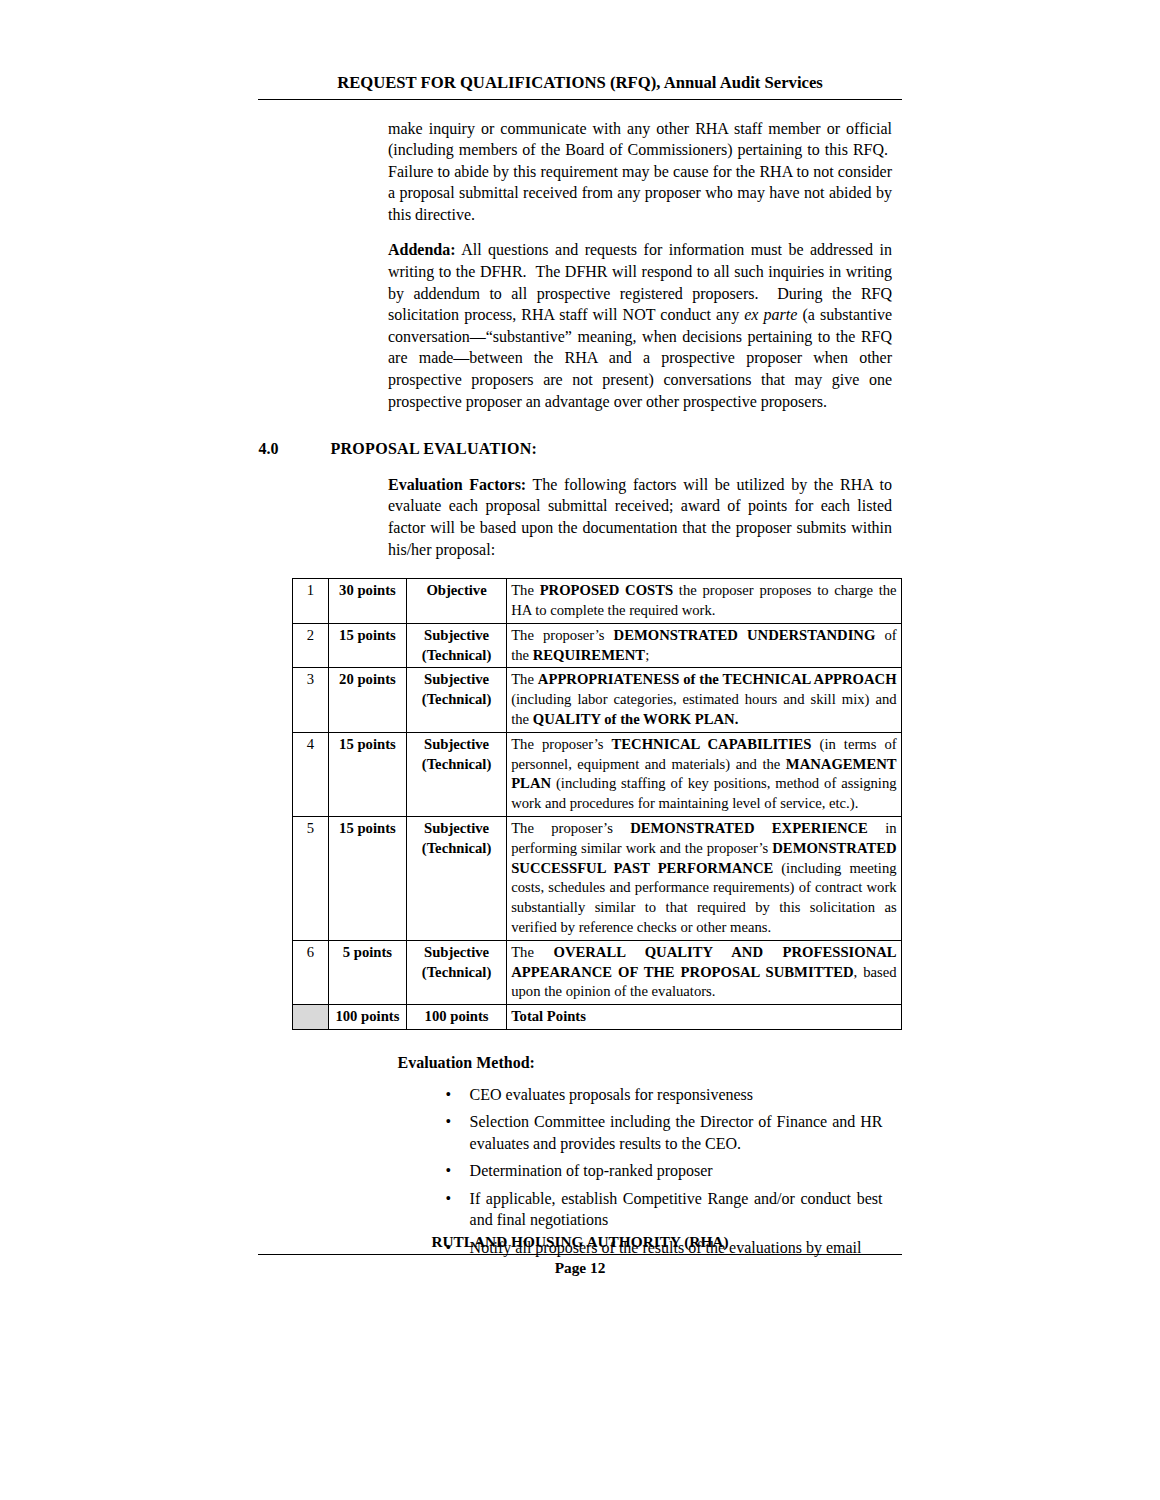REQUEST FOR QUALIFICATIONS (RFQ), Annual Audit Services
make inquiry or communicate with any other RHA staff member or official (including members of the Board of Commissioners) pertaining to this RFQ. Failure to abide by this requirement may be cause for the RHA to not consider a proposal submittal received from any proposer who may have not abided by this directive.
Addenda: All questions and requests for information must be addressed in writing to the DFHR. The DFHR will respond to all such inquiries in writing by addendum to all prospective registered proposers. During the RFQ solicitation process, RHA staff will NOT conduct any ex parte (a substantive conversation—“substantive” meaning, when decisions pertaining to the RFQ are made—between the RHA and a prospective proposer when other prospective proposers are not present) conversations that may give one prospective proposer an advantage over other prospective proposers.
4.0 PROPOSAL EVALUATION:
Evaluation Factors: The following factors will be utilized by the RHA to evaluate each proposal submittal received; award of points for each listed factor will be based upon the documentation that the proposer submits within his/her proposal:
| 1 | 30 points | Objective | The PROPOSED COSTS the proposer proposes to charge the HA to complete the required work. |
| 2 | 15 points | Subjective (Technical) | The proposer’s DEMONSTRATED UNDERSTANDING of the REQUIREMENT ; |
| 3 | 20 points | Subjective (Technical) | The APPROPRIATENESS of the TECHNICAL APPROACH (including labor categories, estimated hours and skill mix) and the QUALITY of the WORK PLAN. |
| 4 | 15 points | Subjective (Technical) | The proposer’s TECHNICAL CAPABILITIES (in terms of personnel, equipment and materials) and the MANAGEMENT PLAN (including staffing of key positions, method of assigning work and procedures for maintaining level of service, etc.). |
| 5 | 15 points | Subjective (Technical) | The proposer’s DEMONSTRATED EXPERIENCE in performing similar work and the proposer’s DEMONSTRATED SUCCESSFUL PAST PERFORMANCE (including meeting costs, schedules and performance requirements) of contract work substantially similar to that required by this solicitation as verified by reference checks or other means. |
| 6 | 5 points | Subjective (Technical) | The OVERALL QUALITY AND PROFESSIONAL APPEARANCE OF THE PROPOSAL SUBMITTED , based upon the opinion of the evaluators. |
| | 100 points | 100 points | Total Points |
Evaluation Method:
CEO evaluates proposals for responsiveness
Selection Committee including the Director of Finance and HR evaluates and provides results to the CEO.
Determination of top-ranked proposer
If applicable, establish Competitive Range and/or conduct best and final negotiations
Notify all proposers of the results of the evaluations by email
RUTLAND HOUSING AUTHORITY (RHA)
Page 12